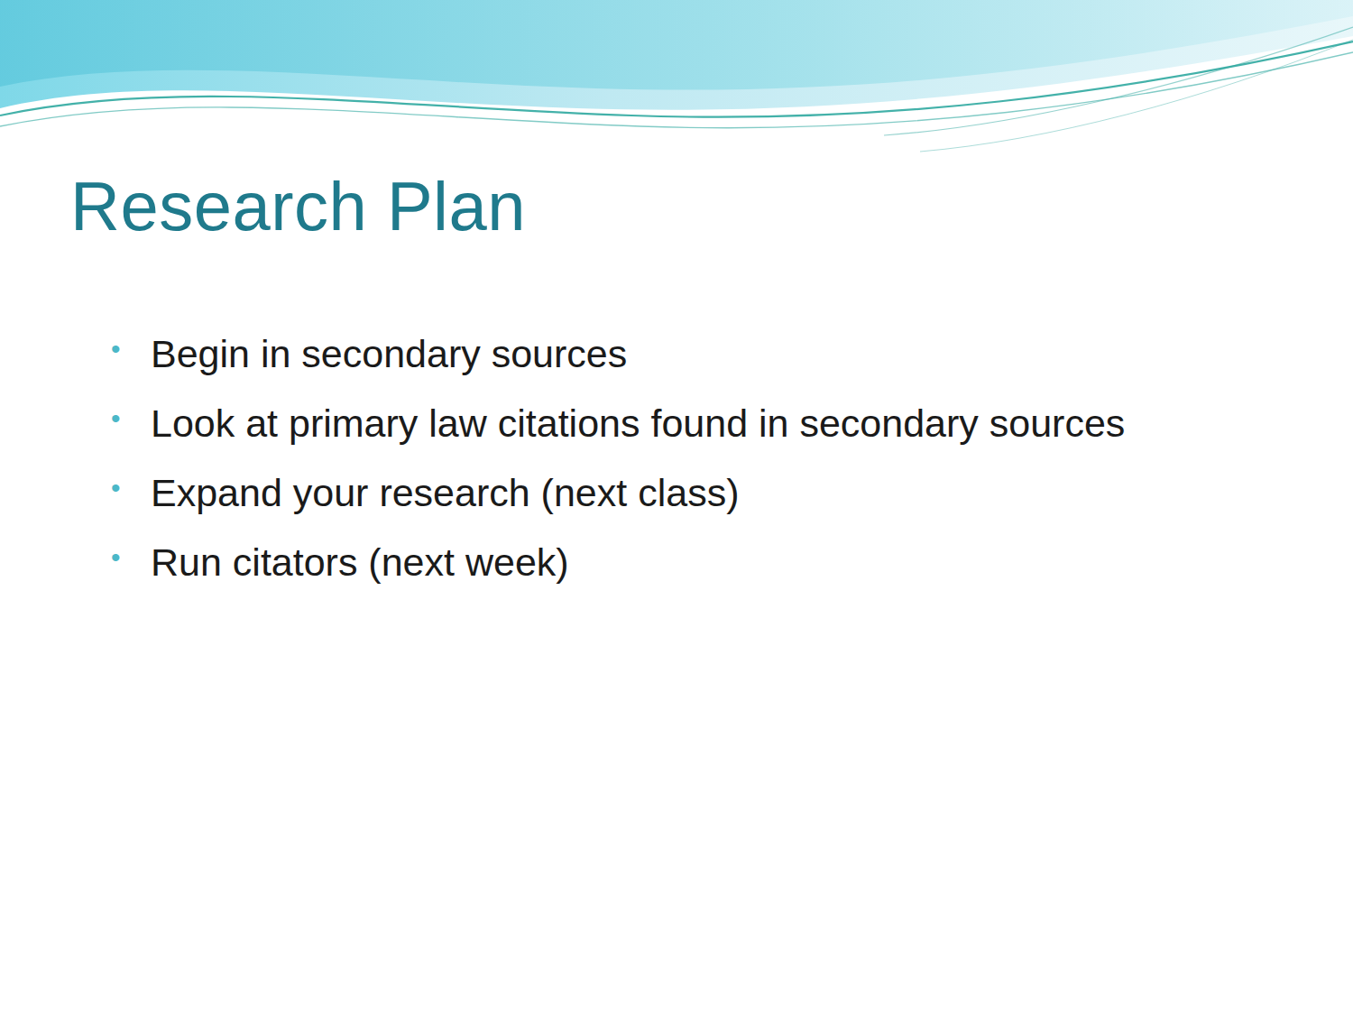Research Plan
Begin in secondary sources
Look at primary law citations found in secondary sources
Expand your research (next class)
Run citators (next week)